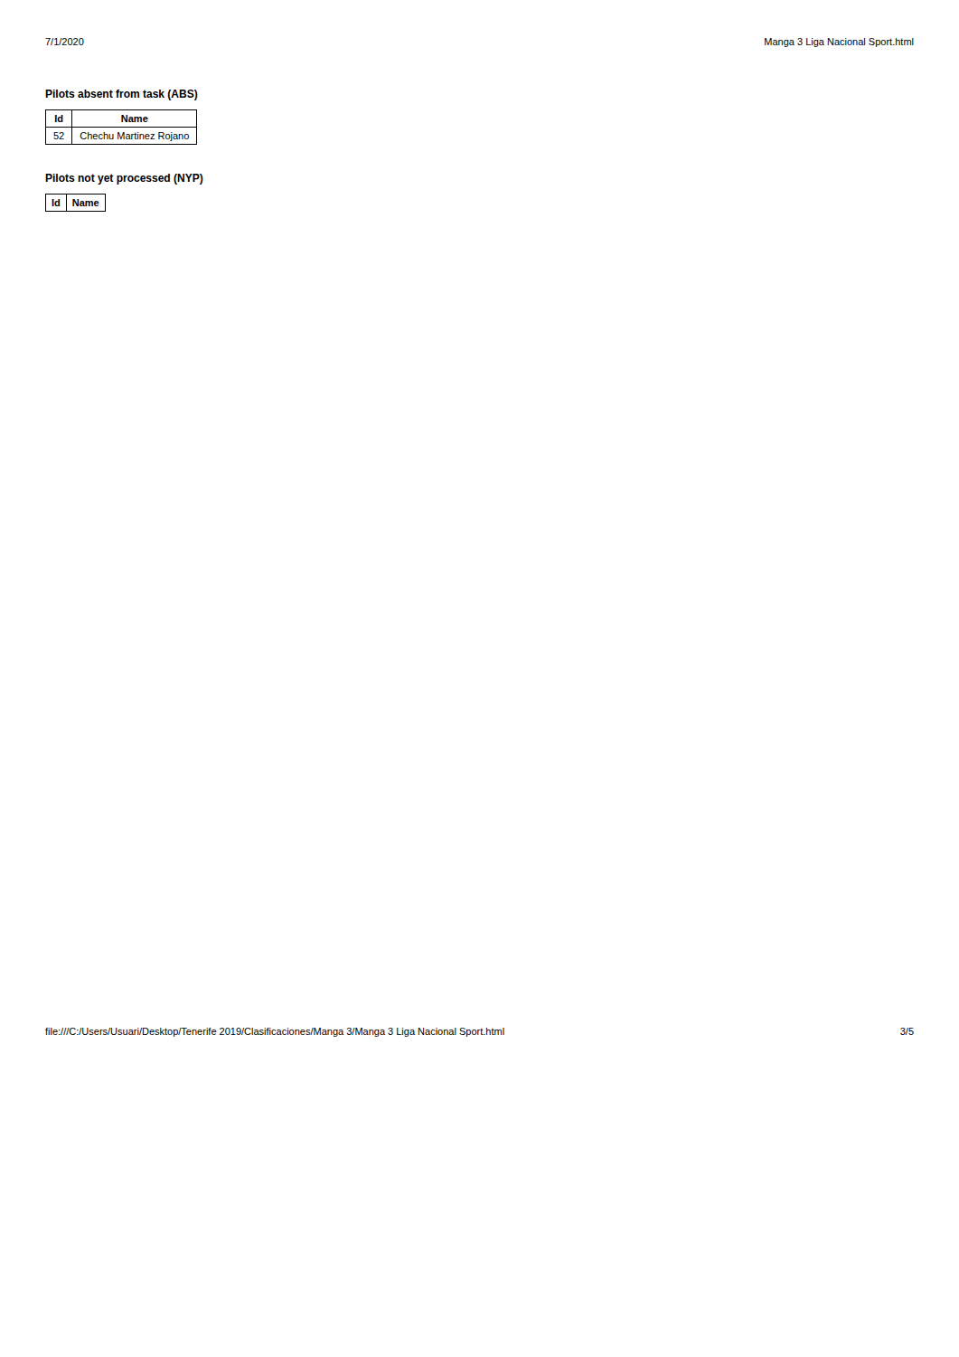7/1/2020 Manga 3 Liga Nacional Sport.html
Pilots absent from task (ABS)
| Id | Name |
| --- | --- |
| 52 | Chechu Martinez Rojano |
Pilots not yet processed (NYP)
| Id | Name |
| --- | --- |
file:///C:/Users/Usuari/Desktop/Tenerife 2019/Clasificaciones/Manga 3/Manga 3 Liga Nacional Sport.html 3/5